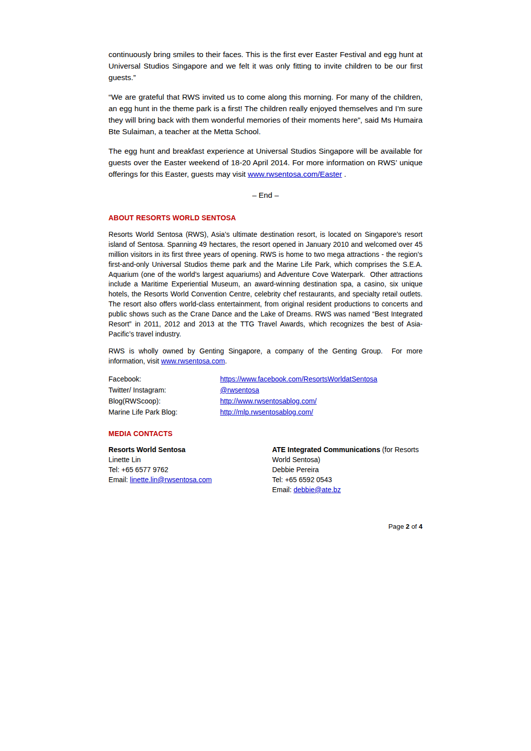continuously bring smiles to their faces. This is the first ever Easter Festival and egg hunt at Universal Studios Singapore and we felt it was only fitting to invite children to be our first guests.”
“We are grateful that RWS invited us to come along this morning. For many of the children, an egg hunt in the theme park is a first! The children really enjoyed themselves and I’m sure they will bring back with them wonderful memories of their moments here”, said Ms Humaira Bte Sulaiman, a teacher at the Metta School.
The egg hunt and breakfast experience at Universal Studios Singapore will be available for guests over the Easter weekend of 18-20 April 2014. For more information on RWS’ unique offerings for this Easter, guests may visit www.rwsentosa.com/Easter .
– End –
About Resorts World Sentosa
Resorts World Sentosa (RWS), Asia’s ultimate destination resort, is located on Singapore’s resort island of Sentosa. Spanning 49 hectares, the resort opened in January 2010 and welcomed over 45 million visitors in its first three years of opening. RWS is home to two mega attractions - the region’s first-and-only Universal Studios theme park and the Marine Life Park, which comprises the S.E.A. Aquarium (one of the world’s largest aquariums) and Adventure Cove Waterpark. Other attractions include a Maritime Experiential Museum, an award-winning destination spa, a casino, six unique hotels, the Resorts World Convention Centre, celebrity chef restaurants, and specialty retail outlets. The resort also offers world-class entertainment, from original resident productions to concerts and public shows such as the Crane Dance and the Lake of Dreams. RWS was named “Best Integrated Resort” in 2011, 2012 and 2013 at the TTG Travel Awards, which recognizes the best of Asia-Pacific’s travel industry.
RWS is wholly owned by Genting Singapore, a company of the Genting Group. For more information, visit www.rwsentosa.com.
| Facebook: | https://www.facebook.com/ResortsWorldatSentosa |
| Twitter/ Instagram: | @rwsentosa |
| Blog(RWScoop): | http://www.rwsentosablog.com/ |
| Marine Life Park Blog: | http://mlp.rwsentosablog.com/ |
Media Contacts
| Resorts World Sentosa Linette Lin Tel: +65 6577 9762 Email: linette.lin@rwsentosa.com | ATE Integrated Communications (for Resorts World Sentosa) Debbie Pereira Tel: +65 6592 0543 Email: debbie@ate.bz |
Page 2 of 4